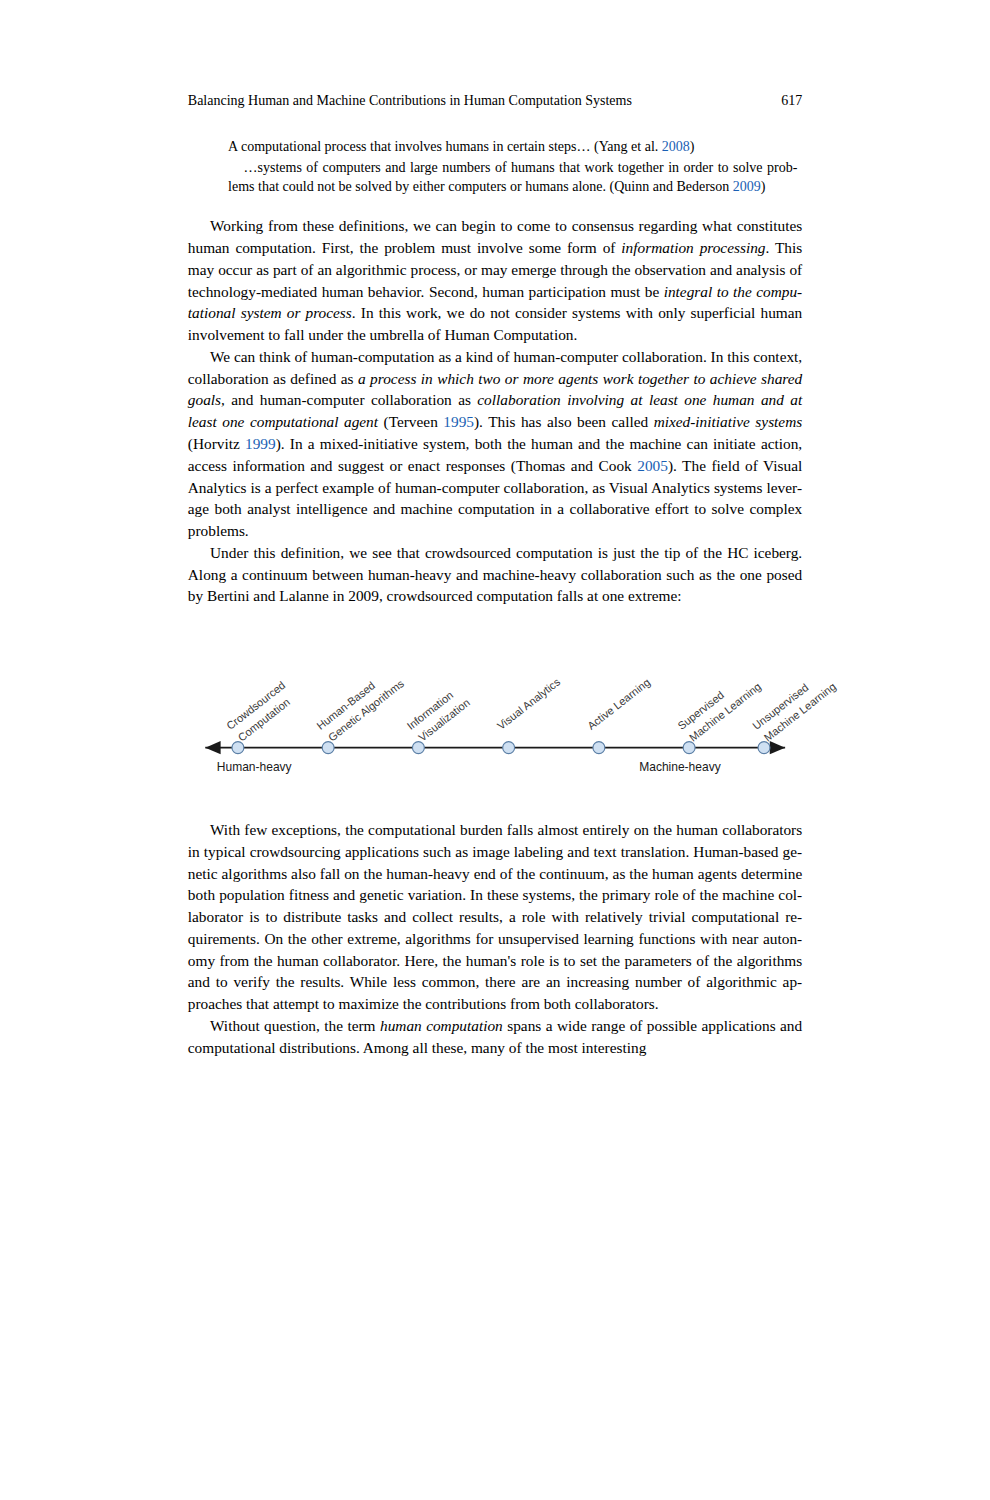Balancing Human and Machine Contributions in Human Computation Systems 617
A computational process that involves humans in certain steps… (Yang et al. 2008)
…systems of computers and large numbers of humans that work together in order to solve problems that could not be solved by either computers or humans alone. (Quinn and Bederson 2009)
Working from these definitions, we can begin to come to consensus regarding what constitutes human computation. First, the problem must involve some form of information processing. This may occur as part of an algorithmic process, or may emerge through the observation and analysis of technology-mediated human behavior. Second, human participation must be integral to the computational system or process. In this work, we do not consider systems with only superficial human involvement to fall under the umbrella of Human Computation.
We can think of human-computation as a kind of human-computer collaboration. In this context, collaboration as defined as a process in which two or more agents work together to achieve shared goals, and human-computer collaboration as collaboration involving at least one human and at least one computational agent (Terveen 1995). This has also been called mixed-initiative systems (Horvitz 1999). In a mixed-initiative system, both the human and the machine can initiate action, access information and suggest or enact responses (Thomas and Cook 2005). The field of Visual Analytics is a perfect example of human-computer collaboration, as Visual Analytics systems leverage both analyst intelligence and machine computation in a collaborative effort to solve complex problems.
Under this definition, we see that crowdsourced computation is just the tip of the HC iceberg. Along a continuum between human-heavy and machine-heavy collaboration such as the one posed by Bertini and Lalanne in 2009, crowdsourced computation falls at one extreme:
Crowdsourced Computation Human-Based Genetic Algorithms Information Visualization Visual Analytics Active Learning Supervised Machine Learning Unsupervised Machine Learning Human-heavy Machine-heavy
With few exceptions, the computational burden falls almost entirely on the human collaborators in typical crowdsourcing applications such as image labeling and text translation. Human-based genetic algorithms also fall on the human-heavy end of the continuum, as the human agents determine both population fitness and genetic variation. In these systems, the primary role of the machine collaborator is to distribute tasks and collect results, a role with relatively trivial computational requirements. On the other extreme, algorithms for unsupervised learning functions with near autonomy from the human collaborator. Here, the human's role is to set the parameters of the algorithms and to verify the results. While less common, there are an increasing number of algorithmic approaches that attempt to maximize the contributions from both collaborators.
Without question, the term human computation spans a wide range of possible applications and computational distributions. Among all these, many of the most interesting